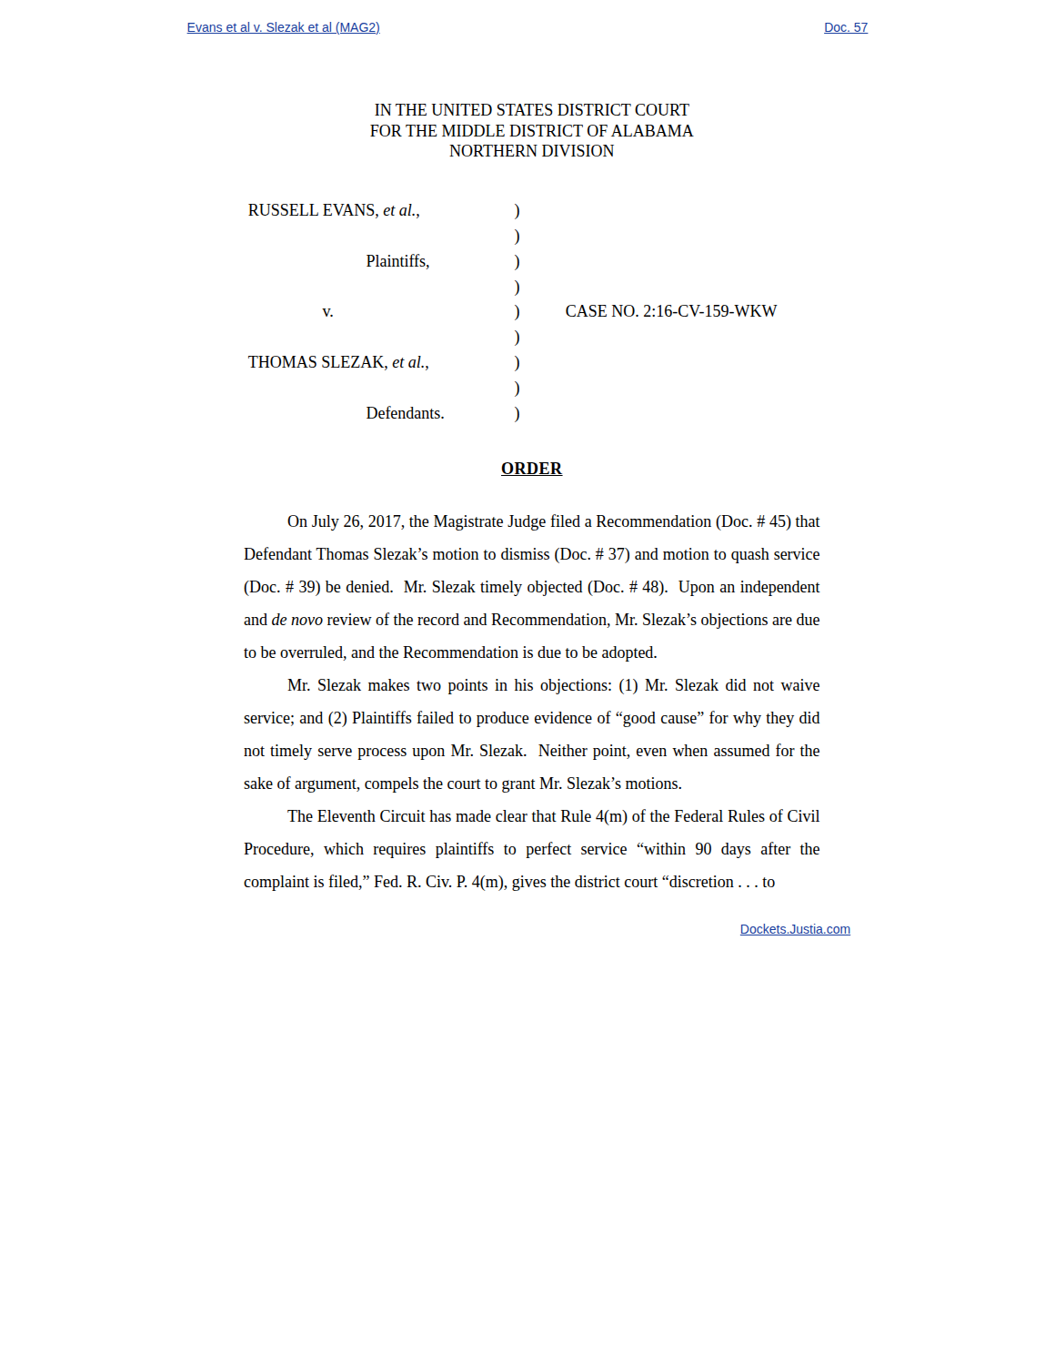Evans et al v. Slezak et al (MAG2) Doc. 57
IN THE UNITED STATES DISTRICT COURT
FOR THE MIDDLE DISTRICT OF ALABAMA
NORTHERN DIVISION
| RUSSELL EVANS, et al. , | ) | |
| | ) | |
| Plaintiffs, | ) | |
| | ) | |
| v. | ) | CASE NO. 2:16-CV-159-WKW |
| | ) | |
| THOMAS SLEZAK, et al. , | ) | |
| | ) | |
| Defendants. | ) | |
ORDER
On July 26, 2017, the Magistrate Judge filed a Recommendation (Doc. # 45) that Defendant Thomas Slezak’s motion to dismiss (Doc. # 37) and motion to quash service (Doc. # 39) be denied. Mr. Slezak timely objected (Doc. # 48). Upon an independent and de novo review of the record and Recommendation, Mr. Slezak’s objections are due to be overruled, and the Recommendation is due to be adopted.
Mr. Slezak makes two points in his objections: (1) Mr. Slezak did not waive service; and (2) Plaintiffs failed to produce evidence of “good cause” for why they did not timely serve process upon Mr. Slezak. Neither point, even when assumed for the sake of argument, compels the court to grant Mr. Slezak’s motions.
The Eleventh Circuit has made clear that Rule 4(m) of the Federal Rules of Civil Procedure, which requires plaintiffs to perfect service “within 90 days after the complaint is filed,” Fed. R. Civ. P. 4(m), gives the district court “discretion . . . to
Dockets.Justia.com